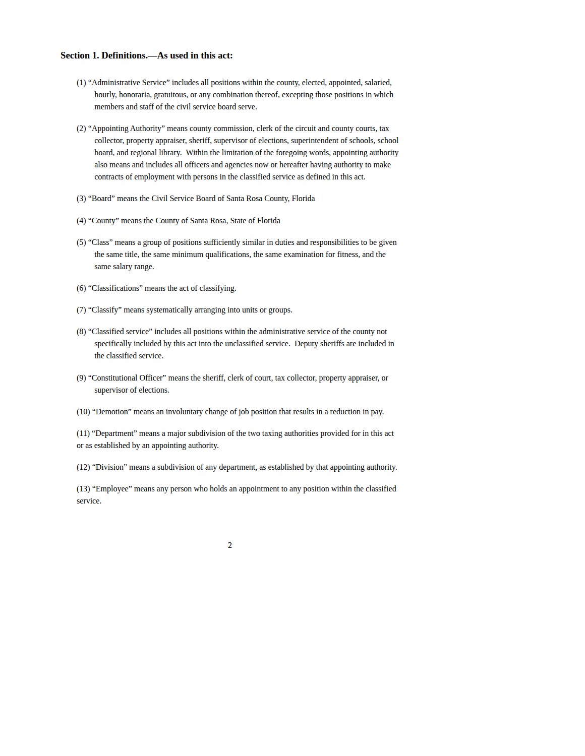Section 1. Definitions.—As used in this act:
(1) “Administrative Service” includes all positions within the county, elected, appointed, salaried, hourly, honoraria, gratuitous, or any combination thereof, excepting those positions in which members and staff of the civil service board serve.
(2) “Appointing Authority” means county commission, clerk of the circuit and county courts, tax collector, property appraiser, sheriff, supervisor of elections, superintendent of schools, school board, and regional library. Within the limitation of the foregoing words, appointing authority also means and includes all officers and agencies now or hereafter having authority to make contracts of employment with persons in the classified service as defined in this act.
(3) “Board” means the Civil Service Board of Santa Rosa County, Florida
(4) “County” means the County of Santa Rosa, State of Florida
(5) “Class” means a group of positions sufficiently similar in duties and responsibilities to be given the same title, the same minimum qualifications, the same examination for fitness, and the same salary range.
(6) “Classifications” means the act of classifying.
(7) “Classify” means systematically arranging into units or groups.
(8) “Classified service” includes all positions within the administrative service of the county not specifically included by this act into the unclassified service. Deputy sheriffs are included in the classified service.
(9) “Constitutional Officer” means the sheriff, clerk of court, tax collector, property appraiser, or supervisor of elections.
(10) “Demotion” means an involuntary change of job position that results in a reduction in pay.
(11) “Department” means a major subdivision of the two taxing authorities provided for in this act or as established by an appointing authority.
(12) “Division” means a subdivision of any department, as established by that appointing authority.
(13) “Employee” means any person who holds an appointment to any position within the classified service.
2